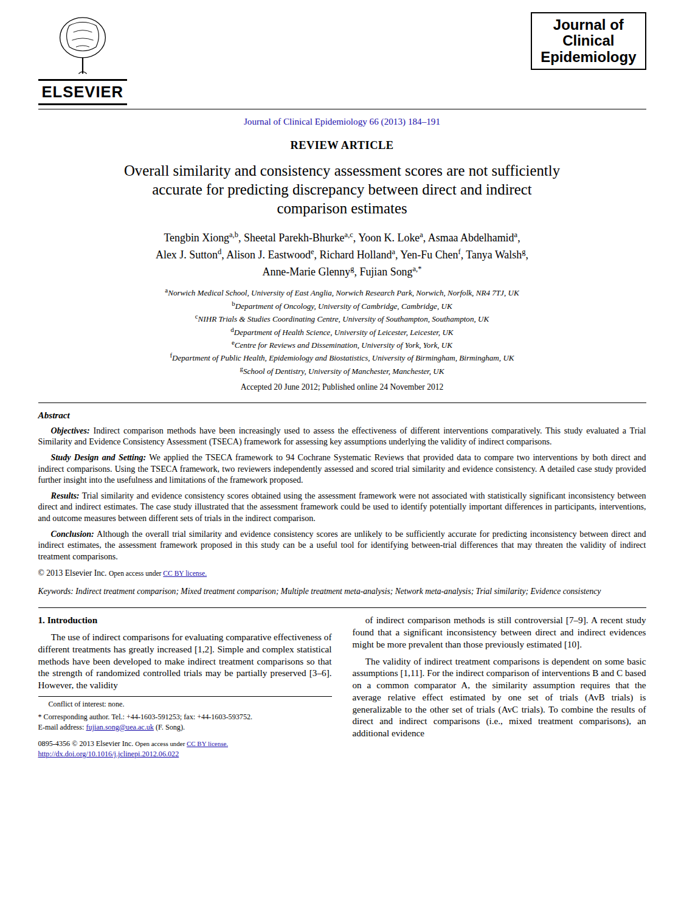ELSEVIER
Journal of
Clinical
Epidemiology
Journal of Clinical Epidemiology 66 (2013) 184–191
REVIEW ARTICLE
Overall similarity and consistency assessment scores are not sufficiently
accurate for predicting discrepancy between direct and indirect
comparison estimates
Tengbin Xionga,b, Sheetal Parekh-Bhurkea,c, Yoon K. Lokea, Asmaa Abdelhamida,
Alex J. Suttond, Alison J. Eastwoode, Richard Hollanda, Yen-Fu Chenf, Tanya Walshg,
Anne-Marie Glennyg, Fujian Songa,*
aNorwich Medical School, University of East Anglia, Norwich Research Park, Norwich, Norfolk, NR4 7TJ, UK
bDepartment of Oncology, University of Cambridge, Cambridge, UK
cNIHR Trials & Studies Coordinating Centre, University of Southampton, Southampton, UK
dDepartment of Health Science, University of Leicester, Leicester, UK
eCentre for Reviews and Dissemination, University of York, York, UK
fDepartment of Public Health, Epidemiology and Biostatistics, University of Birmingham, Birmingham, UK
gSchool of Dentistry, University of Manchester, Manchester, UK
Accepted 20 June 2012; Published online 24 November 2012
Abstract
Objectives: Indirect comparison methods have been increasingly used to assess the effectiveness of different interventions comparatively. This study evaluated a Trial Similarity and Evidence Consistency Assessment (TSECA) framework for assessing key assumptions underlying the validity of indirect comparisons.
Study Design and Setting: We applied the TSECA framework to 94 Cochrane Systematic Reviews that provided data to compare two interventions by both direct and indirect comparisons. Using the TSECA framework, two reviewers independently assessed and scored trial similarity and evidence consistency. A detailed case study provided further insight into the usefulness and limitations of the framework proposed.
Results: Trial similarity and evidence consistency scores obtained using the assessment framework were not associated with statistically significant inconsistency between direct and indirect estimates. The case study illustrated that the assessment framework could be used to identify potentially important differences in participants, interventions, and outcome measures between different sets of trials in the indirect comparison.
Conclusion: Although the overall trial similarity and evidence consistency scores are unlikely to be sufficiently accurate for predicting inconsistency between direct and indirect estimates, the assessment framework proposed in this study can be a useful tool for identifying between-trial differences that may threaten the validity of indirect treatment comparisons.
© 2013 Elsevier Inc. Open access under CC BY license.
Keywords: Indirect treatment comparison; Mixed treatment comparison; Multiple treatment meta-analysis; Network meta-analysis; Trial similarity; Evidence consistency
1. Introduction
The use of indirect comparisons for evaluating comparative effectiveness of different treatments has greatly increased [1,2]. Simple and complex statistical methods have been developed to make indirect treatment comparisons so that the strength of randomized controlled trials may be partially preserved [3–6]. However, the validity
Conflict of interest: none.
* Corresponding author. Tel.: +44-1603-591253; fax: +44-1603-593752.
E-mail address: fujian.song@uea.ac.uk (F. Song).
0895-4356 © 2013 Elsevier Inc. Open access under CC BY license.
http://dx.doi.org/10.1016/j.jclinepi.2012.06.022
of indirect comparison methods is still controversial [7–9]. A recent study found that a significant inconsistency between direct and indirect evidences might be more prevalent than those previously estimated [10].
The validity of indirect treatment comparisons is dependent on some basic assumptions [1,11]. For the indirect comparison of interventions B and C based on a common comparator A, the similarity assumption requires that the average relative effect estimated by one set of trials (AvB trials) is generalizable to the other set of trials (AvC trials). To combine the results of direct and indirect comparisons (i.e., mixed treatment comparisons), an additional evidence